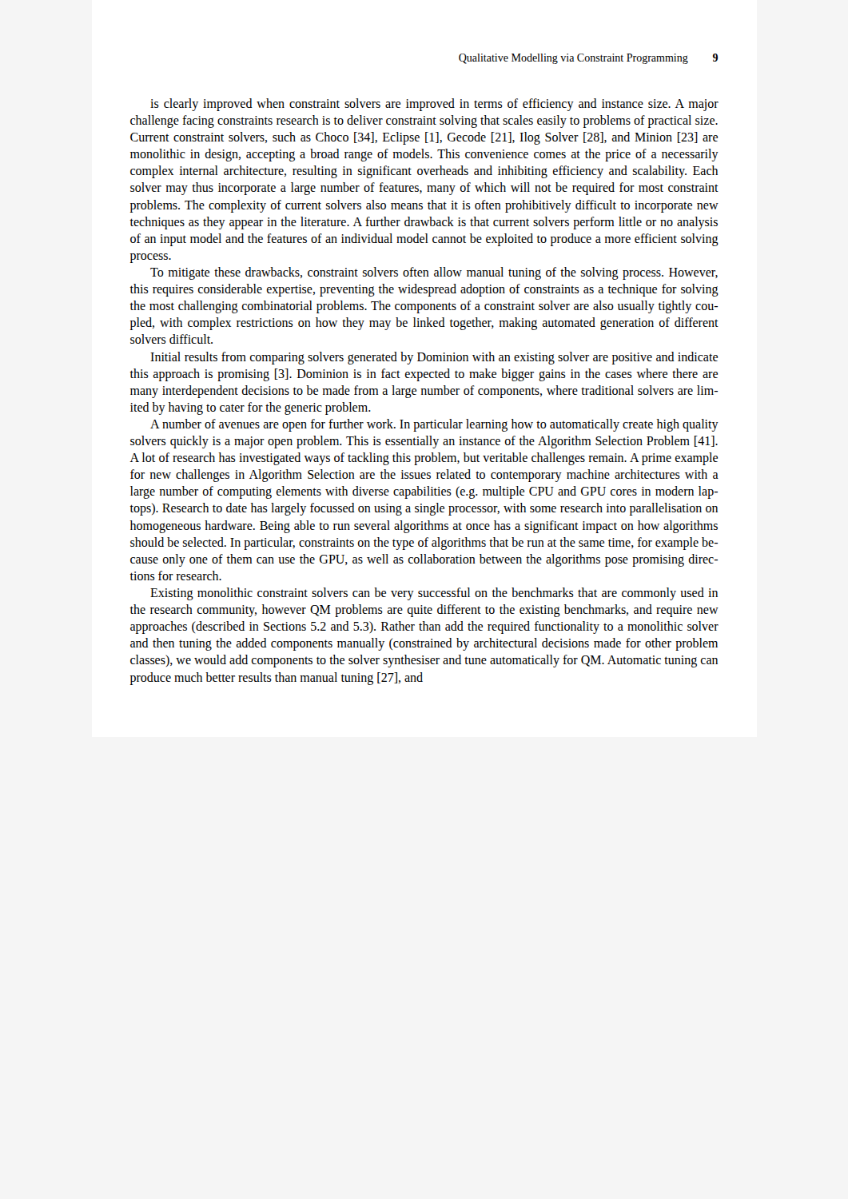Qualitative Modelling via Constraint Programming 9
is clearly improved when constraint solvers are improved in terms of efficiency and instance size. A major challenge facing constraints research is to deliver constraint solving that scales easily to problems of practical size. Current constraint solvers, such as Choco [34], Eclipse [1], Gecode [21], Ilog Solver [28], and Minion [23] are monolithic in design, accepting a broad range of models. This convenience comes at the price of a necessarily complex internal architecture, resulting in significant overheads and inhibiting efficiency and scalability. Each solver may thus incorporate a large number of features, many of which will not be required for most constraint problems. The complexity of current solvers also means that it is often prohibitively difficult to incorporate new techniques as they appear in the literature. A further drawback is that current solvers perform little or no analysis of an input model and the features of an individual model cannot be exploited to produce a more efficient solving process.
To mitigate these drawbacks, constraint solvers often allow manual tuning of the solving process. However, this requires considerable expertise, preventing the widespread adoption of constraints as a technique for solving the most challenging combinatorial problems. The components of a constraint solver are also usually tightly coupled, with complex restrictions on how they may be linked together, making automated generation of different solvers difficult.
Initial results from comparing solvers generated by Dominion with an existing solver are positive and indicate this approach is promising [3]. Dominion is in fact expected to make bigger gains in the cases where there are many interdependent decisions to be made from a large number of components, where traditional solvers are limited by having to cater for the generic problem.
A number of avenues are open for further work. In particular learning how to automatically create high quality solvers quickly is a major open problem. This is essentially an instance of the Algorithm Selection Problem [41]. A lot of research has investigated ways of tackling this problem, but veritable challenges remain. A prime example for new challenges in Algorithm Selection are the issues related to contemporary machine architectures with a large number of computing elements with diverse capabilities (e.g. multiple CPU and GPU cores in modern laptops). Research to date has largely focussed on using a single processor, with some research into parallelisation on homogeneous hardware. Being able to run several algorithms at once has a significant impact on how algorithms should be selected. In particular, constraints on the type of algorithms that be run at the same time, for example because only one of them can use the GPU, as well as collaboration between the algorithms pose promising directions for research.
Existing monolithic constraint solvers can be very successful on the benchmarks that are commonly used in the research community, however QM problems are quite different to the existing benchmarks, and require new approaches (described in Sections 5.2 and 5.3). Rather than add the required functionality to a monolithic solver and then tuning the added components manually (constrained by architectural decisions made for other problem classes), we would add components to the solver synthesiser and tune automatically for QM. Automatic tuning can produce much better results than manual tuning [27], and